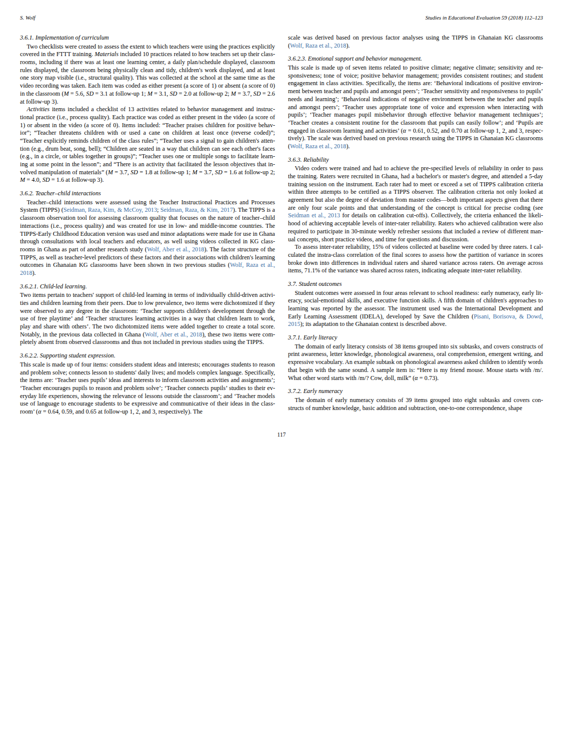S. Wolf
Studies in Educational Evaluation 59 (2018) 112–123
3.6.1. Implementation of curriculum
Two checklists were created to assess the extent to which teachers were using the practices explicitly covered in the FTTT training. Materials included 10 practices related to how teachers set up their classrooms, including if there was at least one learning center, a daily plan/schedule displayed, classroom rules displayed, the classroom being physically clean and tidy, children's work displayed, and at least one story map visible (i.e., structural quality). This was collected at the school at the same time as the video recording was taken. Each item was coded as either present (a score of 1) or absent (a score of 0) in the classroom (M = 5.6, SD = 3.1 at follow-up 1; M = 3.1, SD = 2.0 at follow-up 2; M = 3.7, SD = 2.6 at follow-up 3).
Activities items included a checklist of 13 activities related to behavior management and instructional practice (i.e., process quality). Each practice was coded as either present in the video (a score of 1) or absent in the video (a score of 0). Items included: “Teacher praises children for positive behavior”; “Teacher threatens children with or used a cane on children at least once (reverse coded)”; “Teacher explicitly reminds children of the class rules”; “Teacher uses a signal to gain children's attention (e.g., drum beat, song, bell); “Children are seated in a way that children can see each other's faces (e.g., in a circle, or tables together in groups)”; “Teacher uses one or multiple songs to facilitate learning at some point in the lesson”; and “There is an activity that facilitated the lesson objectives that involved manipulation of materials” (M = 3.7, SD = 1.8 at follow-up 1; M = 3.7, SD = 1.6 at follow-up 2; M = 4.0, SD = 1.6 at follow-up 3).
3.6.2. Teacher–child interactions
Teacher–child interactions were assessed using the Teacher Instructional Practices and Processes System (TIPPS) (Seidman, Raza, Kim, & McCoy, 2013; Seidman, Raza, & Kim, 2017). The TIPPS is a classroom observation tool for assessing classroom quality that focuses on the nature of teacher–child interactions (i.e., process quality) and was created for use in low- and middle-income countries. The TIPPS-Early Childhood Education version was used and minor adaptations were made for use in Ghana through consultations with local teachers and educators, as well using videos collected in KG classrooms in Ghana as part of another research study (Wolf, Aber et al., 2018). The factor structure of the TIPPS, as well as teacher-level predictors of these factors and their associations with children's learning outcomes in Ghanaian KG classrooms have been shown in two previous studies (Wolf, Raza et al., 2018).
3.6.2.1. Child-led learning.
Two items pertain to teachers' support of child-led learning in terms of individually child-driven activities and children learning from their peers. Due to low prevalence, two items were dichotomized if they were observed to any degree in the classroom: ‘Teacher supports children's development through the use of free playtime’ and ‘Teacher structures learning activities in a way that children learn to work, play and share with others’. The two dichotomized items were added together to create a total score. Notably, in the previous data collected in Ghana (Wolf, Aber et al., 2018), these two items were completely absent from observed classrooms and thus not included in previous studies using the TIPPS.
3.6.2.2. Supporting student expression.
This scale is made up of four items: considers student ideas and interests; encourages students to reason and problem solve; connects lesson to students' daily lives; and models complex language. Specifically, the items are: ‘Teacher uses pupils’ ideas and interests to inform classroom activities and assignments’; ‘Teacher encourages pupils to reason and problem solve’; ‘Teacher connects pupils’ studies to their everyday life experiences, showing the relevance of lessons outside the classroom’; and ‘Teacher models use of language to encourage students to be expressive and communicative of their ideas in the classroom’ (α = 0.64, 0.59, and 0.65 at follow-up 1, 2, and 3, respectively). The
scale was derived based on previous factor analyses using the TIPPS in Ghanaian KG classrooms (Wolf, Raza et al., 2018).
3.6.2.3. Emotional support and behavior management.
This scale is made up of seven items related to positive climate; negative climate; sensitivity and responsiveness; tone of voice; positive behavior management; provides consistent routines; and student engagement in class activities. Specifically, the items are: ‘Behavioral indications of positive environment between teacher and pupils and amongst peers’; ‘Teacher sensitivity and responsiveness to pupils’ needs and learning’; ‘Behavioral indications of negative environment between the teacher and pupils and amongst peers’; ‘Teacher uses appropriate tone of voice and expression when interacting with pupils’; ‘Teacher manages pupil misbehavior through effective behavior management techniques’; ‘Teacher creates a consistent routine for the classroom that pupils can easily follow’; and ‘Pupils are engaged in classroom learning and activities’ (α = 0.61, 0.52, and 0.70 at follow-up 1, 2, and 3, respectively). The scale was derived based on previous research using the TIPPS in Ghanaian KG classrooms (Wolf, Raza et al., 2018).
3.6.3. Reliability
Video coders were trained and had to achieve the pre-specified levels of reliability in order to pass the training. Raters were recruited in Ghana, had a bachelor's or master's degree, and attended a 5-day training session on the instrument. Each rater had to meet or exceed a set of TIPPS calibration criteria within three attempts to be certified as a TIPPS observer. The calibration criteria not only looked at agreement but also the degree of deviation from master codes—both important aspects given that there are only four scale points and that understanding of the concept is critical for precise coding (see Seidman et al., 2013 for details on calibration cut-offs). Collectively, the criteria enhanced the likelihood of achieving acceptable levels of inter-rater reliability. Raters who achieved calibration were also required to participate in 30-minute weekly refresher sessions that included a review of different manual concepts, short practice videos, and time for questions and discussion.
To assess inter-rater reliability, 15% of videos collected at baseline were coded by three raters. I calculated the instra-class correlation of the final scores to assess how the partition of variance in scores broke down into differences in individual raters and shared variance across raters. On average across items, 71.1% of the variance was shared across raters, indicating adequate inter-rater reliability.
3.7. Student outcomes
Student outcomes were assessed in four areas relevant to school readiness: early numeracy, early literacy, social-emotional skills, and executive function skills. A fifth domain of children's approaches to learning was reported by the assessor. The instrument used was the International Development and Early Learning Assessment (IDELA), developed by Save the Children (Pisani, Borisova, & Dowd, 2015); its adaptation to the Ghanaian context is described above.
3.7.1. Early literacy
The domain of early literacy consists of 38 items grouped into six subtasks, and covers constructs of print awareness, letter knowledge, phonological awareness, oral comprehension, emergent writing, and expressive vocabulary. An example subtask on phonological awareness asked children to identify words that begin with the same sound. A sample item is: “Here is my friend mouse. Mouse starts with /m/. What other word starts with /m/? Cow, doll, milk” (α = 0.73).
3.7.2. Early numeracy
The domain of early numeracy consists of 39 items grouped into eight subtasks and covers constructs of number knowledge, basic addition and subtraction, one-to-one correspondence, shape
117